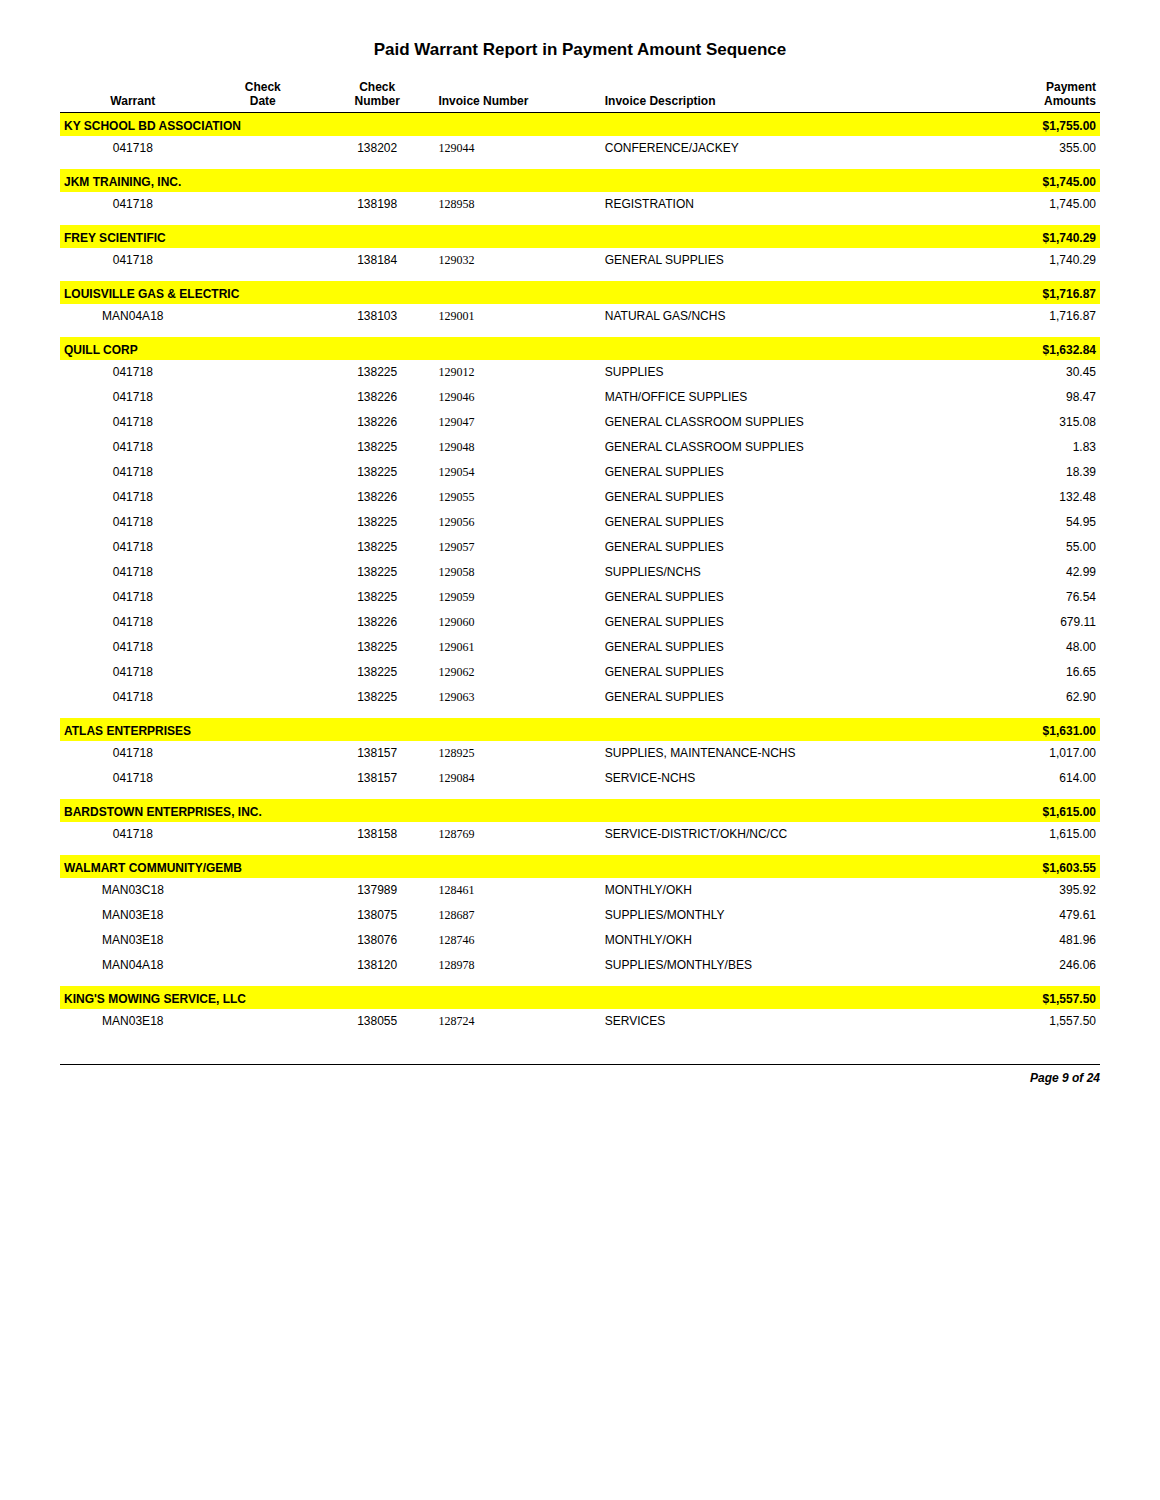Paid Warrant Report in Payment Amount Sequence
| Warrant | Check Date | Check Number | Invoice Number | Invoice Description | Payment Amounts |
| --- | --- | --- | --- | --- | --- |
| KY SCHOOL BD ASSOCIATION | $1,755.00 |
| 041718 | | 138202 | 129044 | CONFERENCE/JACKEY | 355.00 |
| JKM TRAINING, INC. | $1,745.00 |
| 041718 | | 138198 | 128958 | REGISTRATION | 1,745.00 |
| FREY SCIENTIFIC | $1,740.29 |
| 041718 | | 138184 | 129032 | GENERAL SUPPLIES | 1,740.29 |
| LOUISVILLE GAS & ELECTRIC | $1,716.87 |
| MAN04A18 | | 138103 | 129001 | NATURAL GAS/NCHS | 1,716.87 |
| QUILL CORP | $1,632.84 |
| 041718 | | 138225 | 129012 | SUPPLIES | 30.45 |
| 041718 | | 138226 | 129046 | MATH/OFFICE SUPPLIES | 98.47 |
| 041718 | | 138226 | 129047 | GENERAL CLASSROOM SUPPLIES | 315.08 |
| 041718 | | 138225 | 129048 | GENERAL CLASSROOM SUPPLIES | 1.83 |
| 041718 | | 138225 | 129054 | GENERAL SUPPLIES | 18.39 |
| 041718 | | 138226 | 129055 | GENERAL SUPPLIES | 132.48 |
| 041718 | | 138225 | 129056 | GENERAL SUPPLIES | 54.95 |
| 041718 | | 138225 | 129057 | GENERAL SUPPLIES | 55.00 |
| 041718 | | 138225 | 129058 | SUPPLIES/NCHS | 42.99 |
| 041718 | | 138225 | 129059 | GENERAL SUPPLIES | 76.54 |
| 041718 | | 138226 | 129060 | GENERAL SUPPLIES | 679.11 |
| 041718 | | 138225 | 129061 | GENERAL SUPPLIES | 48.00 |
| 041718 | | 138225 | 129062 | GENERAL SUPPLIES | 16.65 |
| 041718 | | 138225 | 129063 | GENERAL SUPPLIES | 62.90 |
| ATLAS ENTERPRISES | $1,631.00 |
| 041718 | | 138157 | 128925 | SUPPLIES, MAINTENANCE-NCHS | 1,017.00 |
| 041718 | | 138157 | 129084 | SERVICE-NCHS | 614.00 |
| BARDSTOWN ENTERPRISES, INC. | $1,615.00 |
| 041718 | | 138158 | 128769 | SERVICE-DISTRICT/OKH/NC/CC | 1,615.00 |
| WALMART COMMUNITY/GEMB | $1,603.55 |
| MAN03C18 | | 137989 | 128461 | MONTHLY/OKH | 395.92 |
| MAN03E18 | | 138075 | 128687 | SUPPLIES/MONTHLY | 479.61 |
| MAN03E18 | | 138076 | 128746 | MONTHLY/OKH | 481.96 |
| MAN04A18 | | 138120 | 128978 | SUPPLIES/MONTHLY/BES | 246.06 |
| KING'S MOWING SERVICE, LLC | $1,557.50 |
| MAN03E18 | | 138055 | 128724 | SERVICES | 1,557.50 |
Page 9 of 24